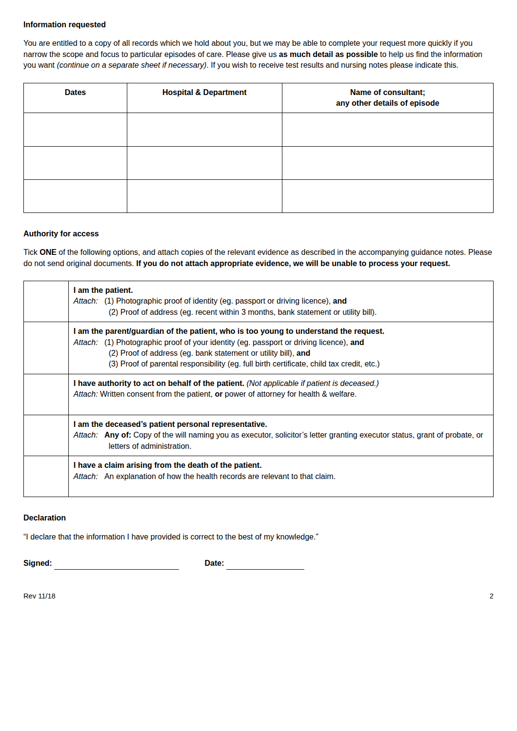Information requested
You are entitled to a copy of all records which we hold about you, but we may be able to complete your request more quickly if you narrow the scope and focus to particular episodes of care. Please give us as much detail as possible to help us find the information you want (continue on a separate sheet if necessary). If you wish to receive test results and nursing notes please indicate this.
| Dates | Hospital & Department | Name of consultant; any other details of episode |
| --- | --- | --- |
Authority for access
Tick ONE of the following options, and attach copies of the relevant evidence as described in the accompanying guidance notes. Please do not send original documents. If you do not attach appropriate evidence, we will be unable to process your request.
| | I am the patient. Attach: (1) Photographic proof of identity (eg. passport or driving licence), and (2) Proof of address (eg. recent within 3 months, bank statement or utility bill). |
| | I am the parent/guardian of the patient, who is too young to understand the request. Attach: (1) Photographic proof of your identity (eg. passport or driving licence), and (2) Proof of address (eg. bank statement or utility bill), and (3) Proof of parental responsibility (eg. full birth certificate, child tax credit, etc.) |
| | I have authority to act on behalf of the patient. (Not applicable if patient is deceased.) Attach: Written consent from the patient, or power of attorney for health & welfare. |
| | I am the deceased’s patient personal representative. Attach: Any of: Copy of the will naming you as executor, solicitor’s letter granting executor status, grant of probate, or letters of administration. |
| | I have a claim arising from the death of the patient. Attach: An explanation of how the health records are relevant to that claim. |
Declaration
“I declare that the information I have provided is correct to the best of my knowledge.”
Signed: Date:
Rev 11/18 2